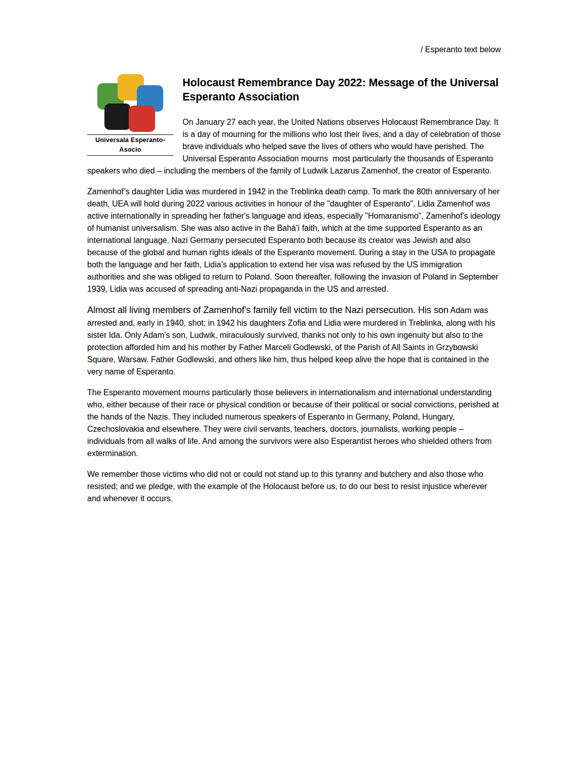/ Esperanto text below
Universala Esperanto-Asocio
Holocaust Remembrance Day 2022: Message of the Universal Esperanto Association
On January 27 each year, the United Nations observes Holocaust Remembrance Day. It is a day of mourning for the millions who lost their lives, and a day of celebration of those brave individuals who helped save the lives of others who would have perished. The Universal Esperanto Association mourns most particularly the thousands of Esperanto speakers who died – including the members of the family of Ludwik Lazarus Zamenhof, the creator of Esperanto.
Zamenhof’s daughter Lidia was murdered in 1942 in the Treblinka death camp. To mark the 80th anniversary of her death, UEA will hold during 2022 various activities in honour of the "daughter of Esperanto". Lidia Zamenhof was active internationally in spreading her father's language and ideas, especially "Homaranismo", Zamenhof's ideology of humanist universalism. She was also active in the Bahá'í faith, which at the time supported Esperanto as an international language. Nazi Germany persecuted Esperanto both because its creator was Jewish and also because of the global and human rights ideals of the Esperanto movement. During a stay in the USA to propagate both the language and her faith, Lidia’s application to extend her visa was refused by the US immigration authorities and she was obliged to return to Poland. Soon thereafter, following the invasion of Poland in September 1939, Lidia was accused of spreading anti-Nazi propaganda in the US and arrested.
Almost all living members of Zamenhof's family fell victim to the Nazi persecution. His son Adam was arrested and, early in 1940, shot; in 1942 his daughters Zofia and Lidia were murdered in Treblinka, along with his sister Ida. Only Adam’s son, Ludwik, miraculously survived, thanks not only to his own ingenuity but also to the protection afforded him and his mother by Father Marceli Godlewski, of the Parish of All Saints in Grzybowski Square, Warsaw. Father Godlewski, and others like him, thus helped keep alive the hope that is contained in the very name of Esperanto.
The Esperanto movement mourns particularly those believers in internationalism and international understanding who, either because of their race or physical condition or because of their political or social convictions, perished at the hands of the Nazis. They included numerous speakers of Esperanto in Germany, Poland, Hungary, Czechoslovakia and elsewhere. They were civil servants, teachers, doctors, journalists, working people – individuals from all walks of life. And among the survivors were also Esperantist heroes who shielded others from extermination.
We remember those victims who did not or could not stand up to this tyranny and butchery and also those who resisted; and we pledge, with the example of the Holocaust before us, to do our best to resist injustice wherever and whenever it occurs.